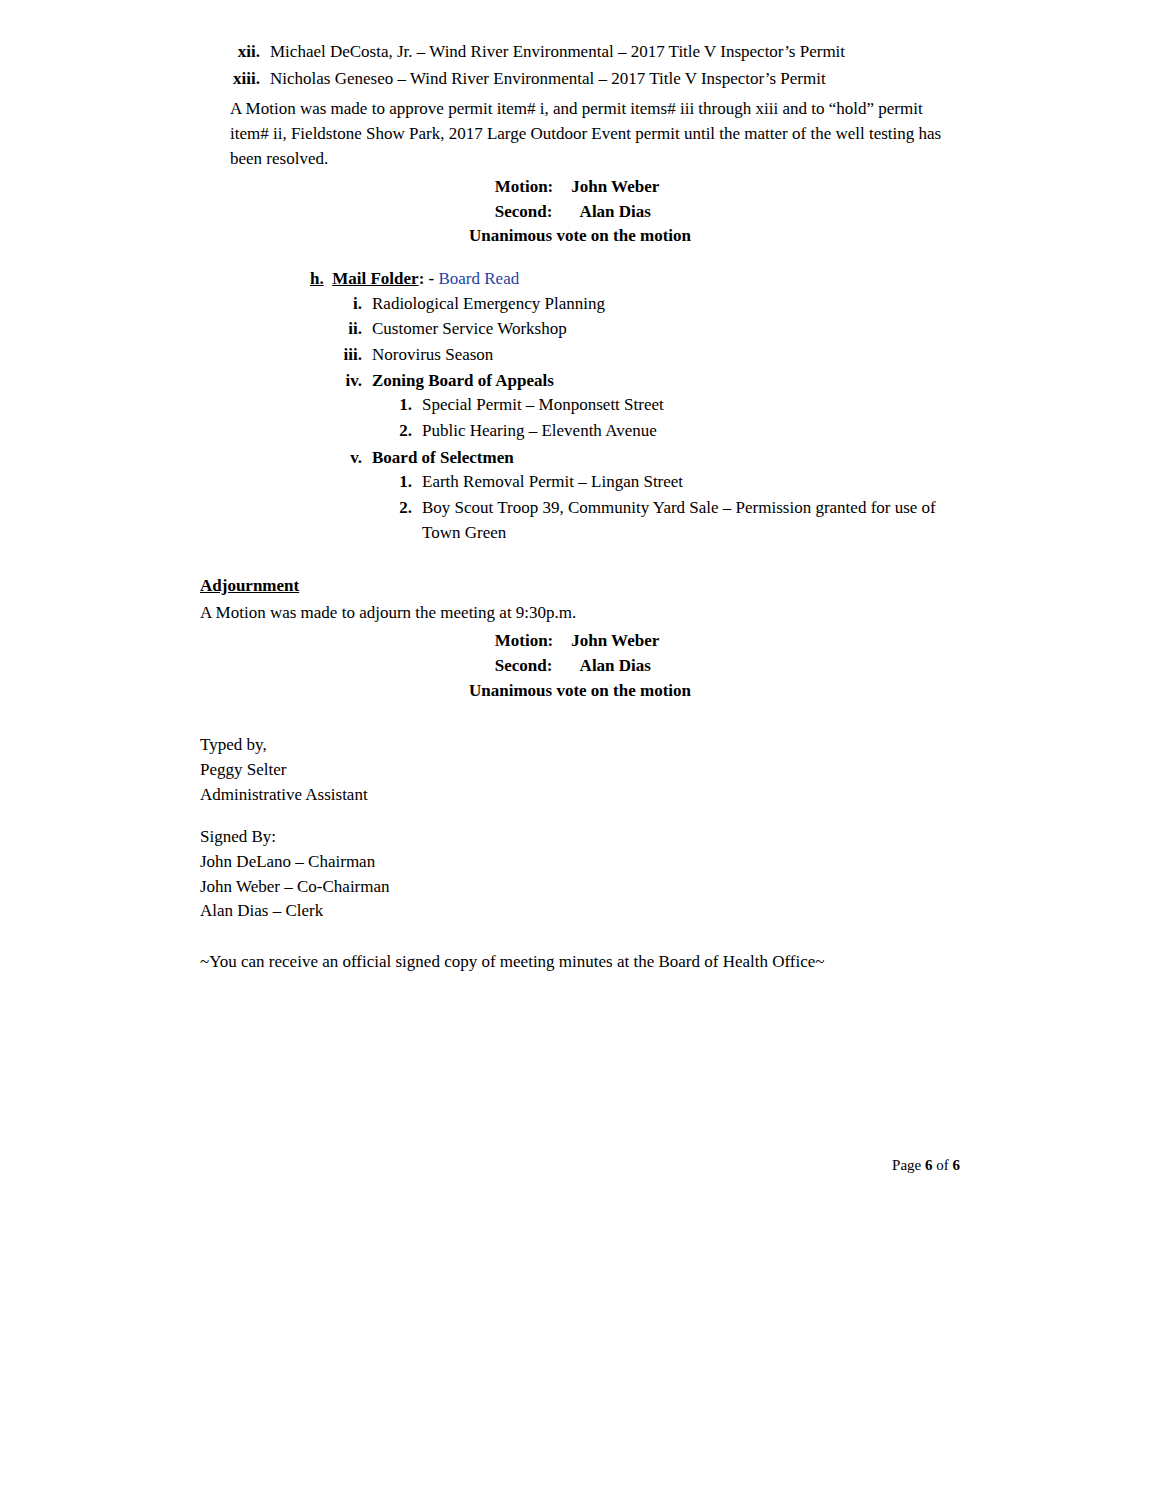xii. Michael DeCosta, Jr. – Wind River Environmental – 2017 Title V Inspector’s Permit
xiii. Nicholas Geneseo – Wind River Environmental – 2017 Title V Inspector’s Permit
A Motion was made to approve permit item# i, and permit items# iii through xiii and to “hold” permit item# ii, Fieldstone Show Park, 2017 Large Outdoor Event permit until the matter of the well testing has been resolved.
| Motion: | John Weber |
| Second: | Alan Dias |
Unanimous vote on the motion
h. Mail Folder: - Board Read
i. Radiological Emergency Planning
ii. Customer Service Workshop
iii. Norovirus Season
iv. Zoning Board of Appeals
1. Special Permit – Monponsett Street
2. Public Hearing – Eleventh Avenue
v. Board of Selectmen
1. Earth Removal Permit – Lingan Street
2. Boy Scout Troop 39, Community Yard Sale – Permission granted for use of Town Green
Adjournment
A Motion was made to adjourn the meeting at 9:30p.m.
| Motion: | John Weber |
| Second: | Alan Dias |
Unanimous vote on the motion
Typed by,
Peggy Selter
Administrative Assistant
Signed By:
John DeLano – Chairman
John Weber – Co-Chairman
Alan Dias – Clerk
~You can receive an official signed copy of meeting minutes at the Board of Health Office~
Page 6 of 6